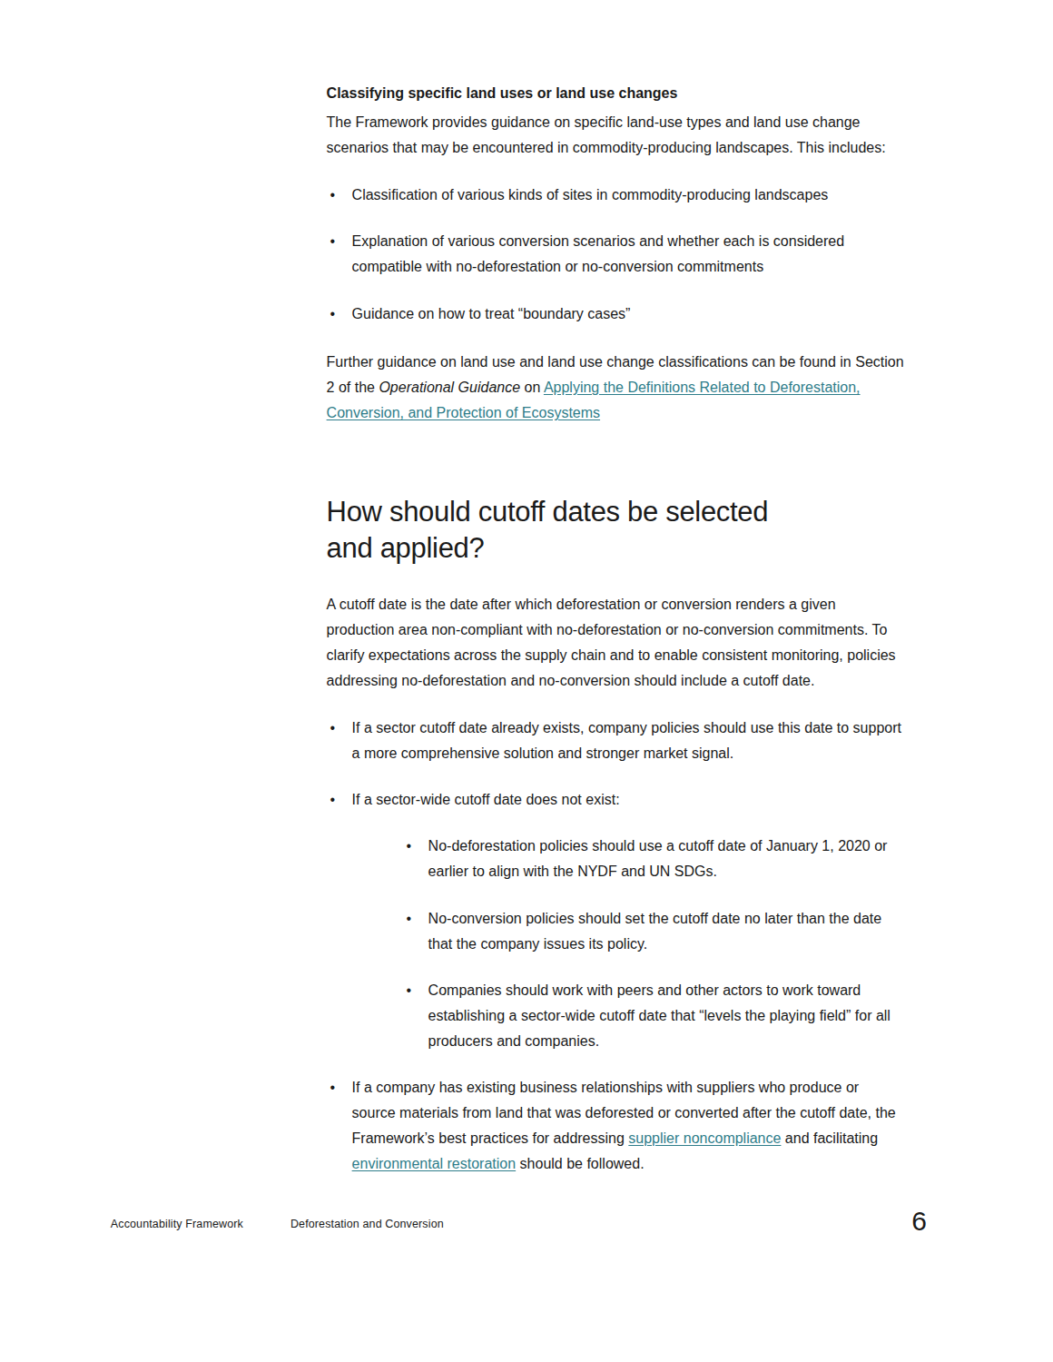Classifying specific land uses or land use changes
The Framework provides guidance on specific land-use types and land use change scenarios that may be encountered in commodity-producing landscapes. This includes:
Classification of various kinds of sites in commodity-producing landscapes
Explanation of various conversion scenarios and whether each is considered compatible with no-deforestation or no-conversion commitments
Guidance on how to treat “boundary cases”
Further guidance on land use and land use change classifications can be found in Section 2 of the Operational Guidance on Applying the Definitions Related to Deforestation, Conversion, and Protection of Ecosystems
How should cutoff dates be selected
and applied?
A cutoff date is the date after which deforestation or conversion renders a given production area non-compliant with no-deforestation or no-conversion commitments. To clarify expectations across the supply chain and to enable consistent monitoring, policies addressing no-deforestation and no-conversion should include a cutoff date.
If a sector cutoff date already exists, company policies should use this date to support a more comprehensive solution and stronger market signal.
If a sector-wide cutoff date does not exist:
No-deforestation policies should use a cutoff date of January 1, 2020 or earlier to align with the NYDF and UN SDGs.
No-conversion policies should set the cutoff date no later than the date that the company issues its policy.
Companies should work with peers and other actors to work toward establishing a sector-wide cutoff date that “levels the playing field” for all producers and companies.
If a company has existing business relationships with suppliers who produce or source materials from land that was deforested or converted after the cutoff date, the Framework’s best practices for addressing supplier noncompliance and facilitating environmental restoration should be followed.
Accountability Framework Deforestation and Conversion
6